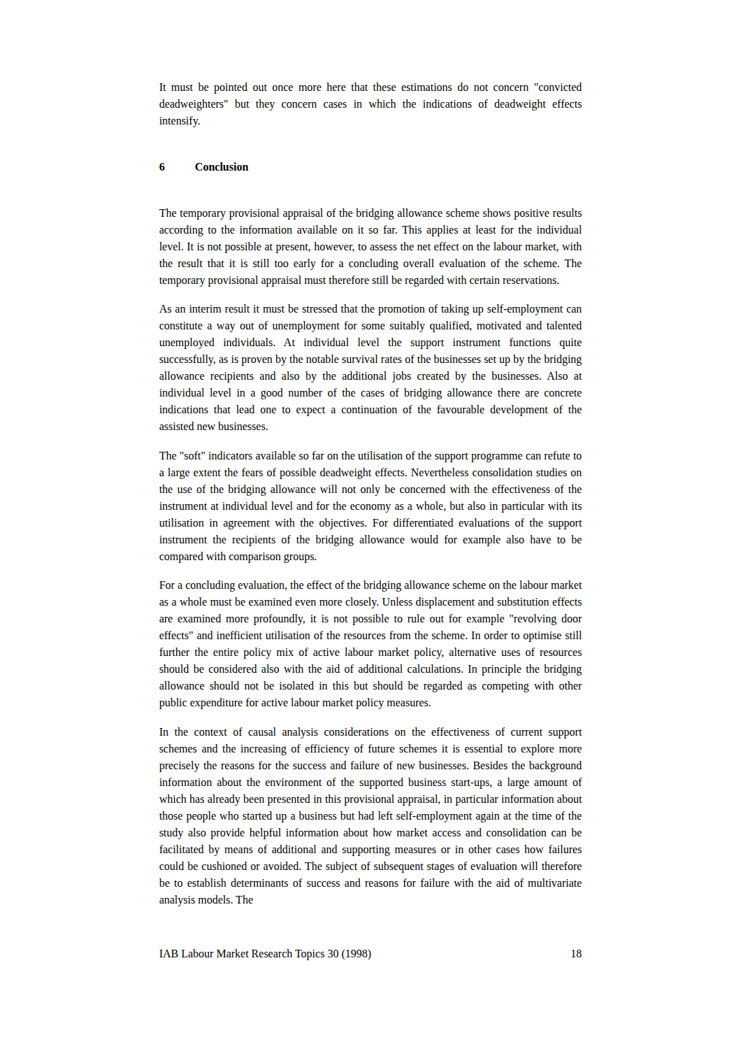It must be pointed out once more here that these estimations do not concern "convicted deadweighters" but they concern cases in which the indications of deadweight effects intensify.
6 Conclusion
The temporary provisional appraisal of the bridging allowance scheme shows positive results according to the information available on it so far. This applies at least for the individual level. It is not possible at present, however, to assess the net effect on the labour market, with the result that it is still too early for a concluding overall evaluation of the scheme. The temporary provisional appraisal must therefore still be regarded with certain reservations.
As an interim result it must be stressed that the promotion of taking up self-employment can constitute a way out of unemployment for some suitably qualified, motivated and talented unemployed individuals. At individual level the support instrument functions quite successfully, as is proven by the notable survival rates of the businesses set up by the bridging allowance recipients and also by the additional jobs created by the businesses. Also at individual level in a good number of the cases of bridging allowance there are concrete indications that lead one to expect a continuation of the favourable development of the assisted new businesses.
The "soft" indicators available so far on the utilisation of the support programme can refute to a large extent the fears of possible deadweight effects. Nevertheless consolidation studies on the use of the bridging allowance will not only be concerned with the effectiveness of the instrument at individual level and for the economy as a whole, but also in particular with its utilisation in agreement with the objectives. For differentiated evaluations of the support instrument the recipients of the bridging allowance would for example also have to be compared with comparison groups.
For a concluding evaluation, the effect of the bridging allowance scheme on the labour market as a whole must be examined even more closely. Unless displacement and substitution effects are examined more profoundly, it is not possible to rule out for example "revolving door effects" and inefficient utilisation of the resources from the scheme. In order to optimise still further the entire policy mix of active labour market policy, alternative uses of resources should be considered also with the aid of additional calculations. In principle the bridging allowance should not be isolated in this but should be regarded as competing with other public expenditure for active labour market policy measures.
In the context of causal analysis considerations on the effectiveness of current support schemes and the increasing of efficiency of future schemes it is essential to explore more precisely the reasons for the success and failure of new businesses. Besides the background information about the environment of the supported business start-ups, a large amount of which has already been presented in this provisional appraisal, in particular information about those people who started up a business but had left self-employment again at the time of the study also provide helpful information about how market access and consolidation can be facilitated by means of additional and supporting measures or in other cases how failures could be cushioned or avoided. The subject of subsequent stages of evaluation will therefore be to establish determinants of success and reasons for failure with the aid of multivariate analysis models. The
IAB Labour Market Research Topics 30 (1998) 18